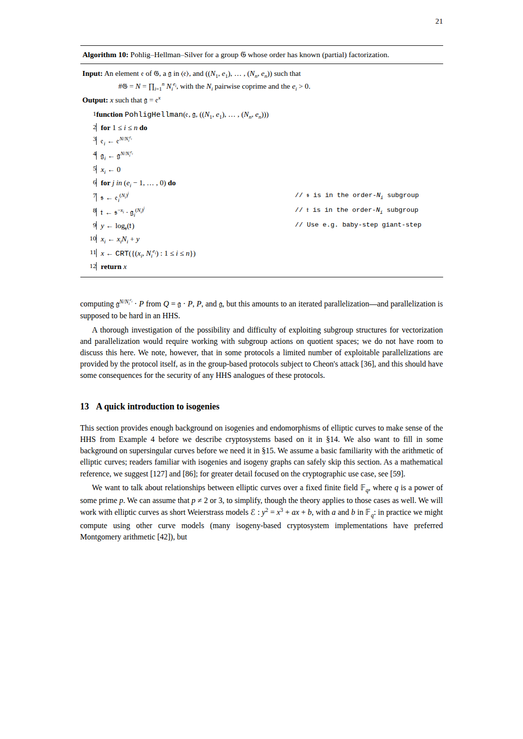21
Algorithm 10: Pohlig–Hellman–Silver for a group 𝔊 whose order has known (partial) factorization.
Input: An element 𝔢 of 𝔊, a 𝔤 in ⟨𝔢⟩, and ((N1, e1), … , (Nn, en)) such that #𝔊 = N = ∏i=1n Niei, with the Ni pairwise coprime and the ei > 0.
Output: x such that 𝔤 = 𝔢x
| 1 | function PohligHellman (𝔢, 𝔤, (( N 1 , e 1 ), … , ( N n , e n ))) | |
| 2 | for 1 ≤ i ≤ n do | |
| 3 | 𝔢 i ← 𝔢 N / N i e i | |
| 4 | 𝔤 i ← 𝔤 N / N i e i | |
| 5 | x i ← 0 | |
| 6 | for j in ( e i − 1, … , 0) do | |
| 7 | 𝔰 ← 𝔢 i ( N i ) j | // 𝔰 is in the order- N i subgroup |
| 8 | 𝔱 ← 𝔰 − x i · 𝔤 i ( N i ) j | // 𝔱 is in the order- N i subgroup |
| 9 | y ← log 𝔰 (𝔱) | // Use e.g. baby-step giant-step |
| 10 | x i ← x i N i + y | |
| 11 | x ← CRT ({( x i , N i e i ) : 1 ≤ i ≤ n }) | |
| 12 | return x | |
computing 𝔤N/Niei · P from Q = 𝔤 · P, P, and 𝔤, but this amounts to an iterated parallelization—and parallelization is supposed to be hard in an HHS.
A thorough investigation of the possibility and difficulty of exploiting subgroup structures for vectorization and parallelization would require working with subgroup actions on quotient spaces; we do not have room to discuss this here. We note, however, that in some protocols a limited number of exploitable parallelizations are provided by the protocol itself, as in the group-based protocols subject to Cheon's attack [36], and this should have some consequences for the security of any HHS analogues of these protocols.
13 A quick introduction to isogenies
This section provides enough background on isogenies and endomorphisms of elliptic curves to make sense of the HHS from Example 4 before we describe cryptosystems based on it in §14. We also want to fill in some background on supersingular curves before we need it in §15. We assume a basic familiarity with the arithmetic of elliptic curves; readers familiar with isogenies and isogeny graphs can safely skip this section. As a mathematical reference, we suggest [127] and [86]; for greater detail focused on the cryptographic use case, see [59].
We want to talk about relationships between elliptic curves over a fixed finite field 𝔽q, where q is a power of some prime p. We can assume that p ≠ 2 or 3, to simplify, though the theory applies to those cases as well. We will work with elliptic curves as short Weierstrass models ℰ : y2 = x3 + ax + b, with a and b in 𝔽q: in practice we might compute using other curve models (many isogeny-based cryptosystem implementations have preferred Montgomery arithmetic [42]), but